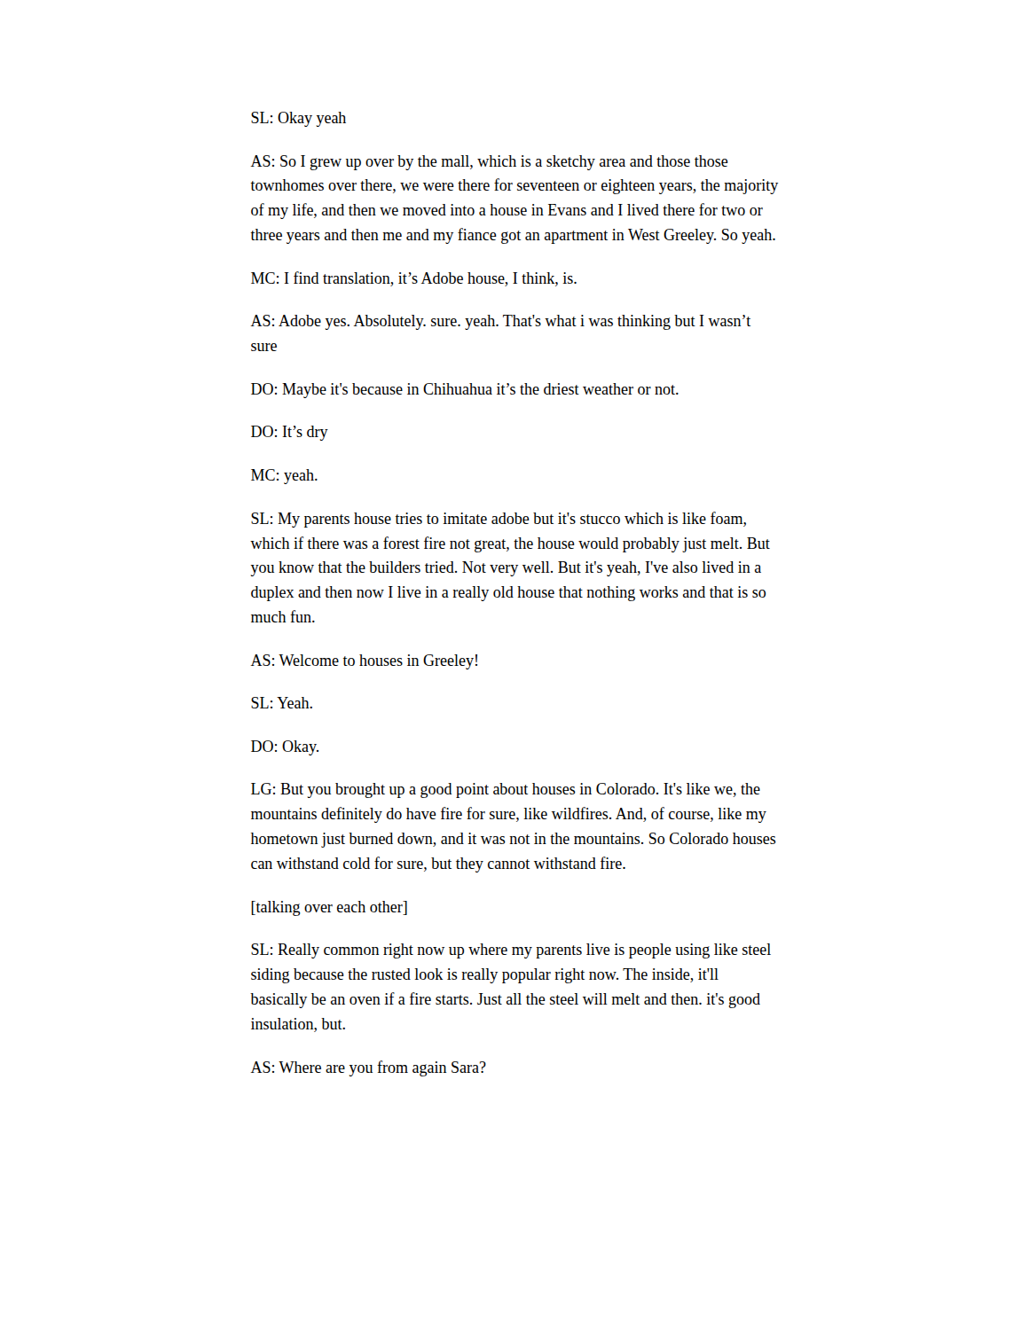SL: Okay yeah
AS: So I grew up over by the mall, which is a sketchy area and those those townhomes over there, we were there for seventeen or eighteen years, the majority of my life, and then we moved into a house in Evans and I lived there for two or three years and then me and my fiance got an apartment in West Greeley. So yeah.
MC: I find translation, it’s Adobe house, I think, is.
AS: Adobe yes. Absolutely. sure. yeah. That's what i was thinking but I wasn’t sure
DO: Maybe it's because in Chihuahua it’s the driest weather or not.
DO: It’s dry
MC: yeah.
SL: My parents house tries to imitate adobe but it's stucco which is like foam, which if there was a forest fire not great, the house would probably just melt. But you know that the builders tried. Not very well. But it's yeah, I've also lived in a duplex and then now I live in a really old house that nothing works and that is so much fun.
AS: Welcome to houses in Greeley!
SL: Yeah.
DO: Okay.
LG: But you brought up a good point about houses in Colorado. It's like we, the mountains definitely do have fire for sure, like wildfires. And, of course, like my hometown just burned down, and it was not in the mountains. So Colorado houses can withstand cold for sure, but they cannot withstand fire.
[talking over each other]
SL: Really common right now up where my parents live is people using like steel siding because the rusted look is really popular right now. The inside, it'll basically be an oven if a fire starts. Just all the steel will melt and then. it's good insulation, but.
AS: Where are you from again Sara?